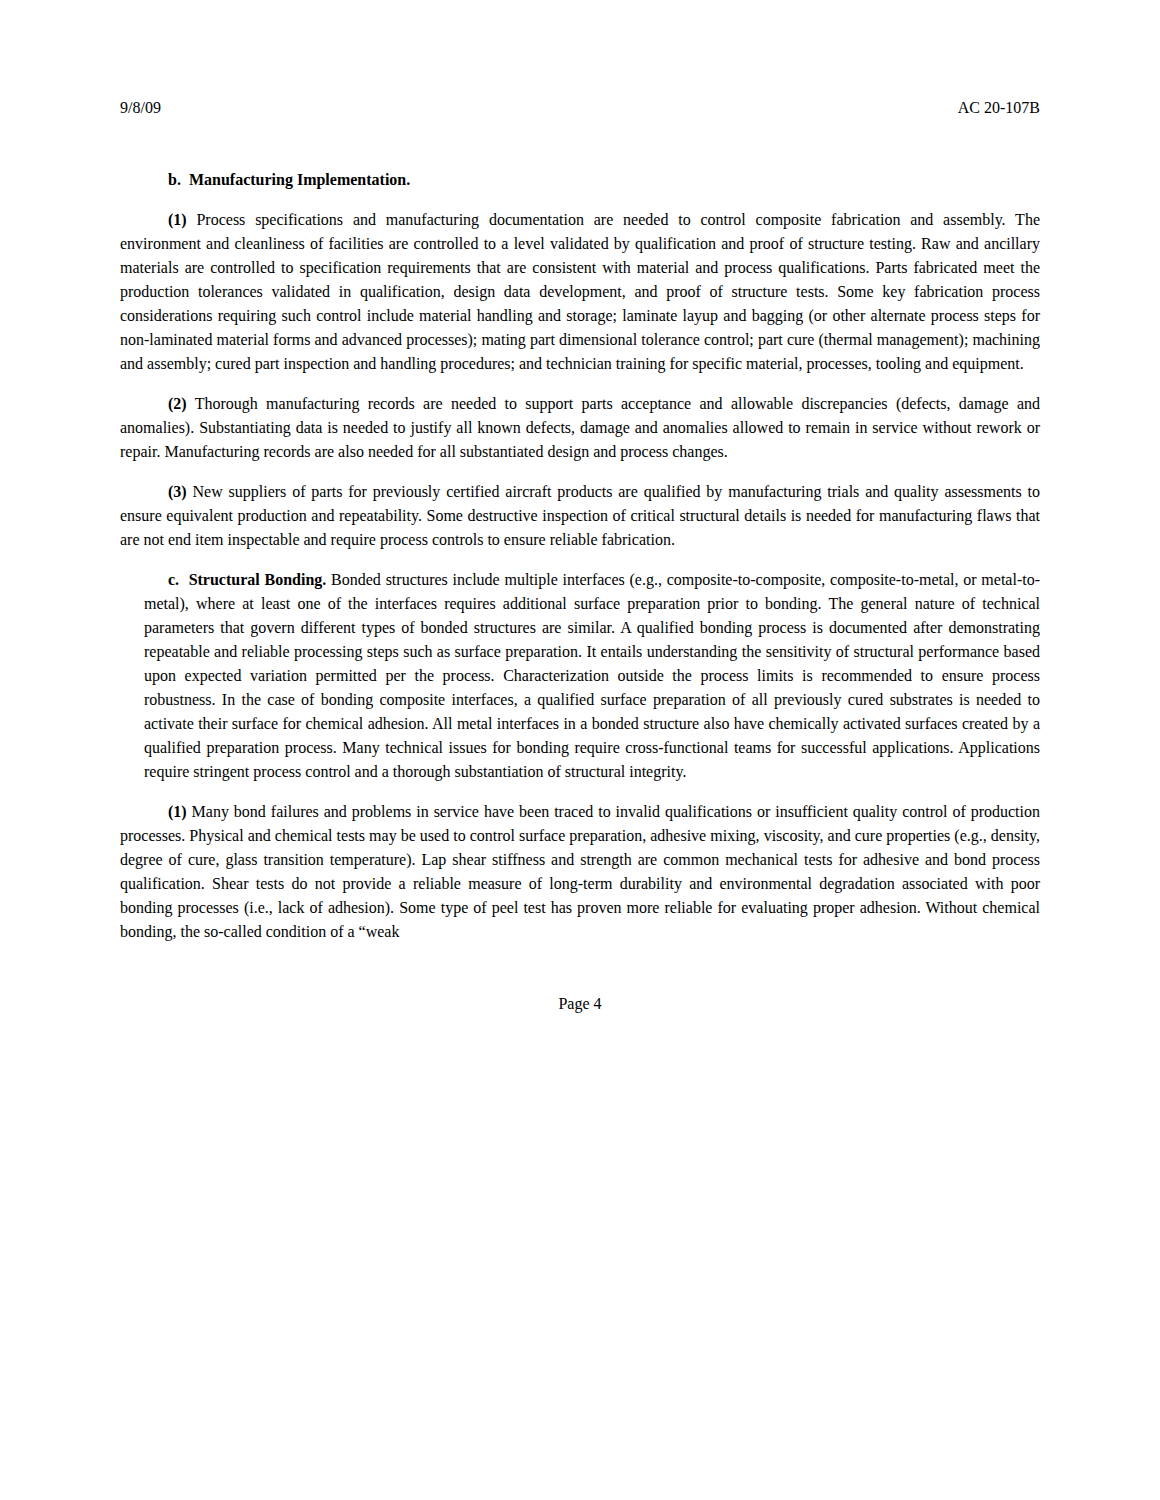9/8/09 AC 20-107B
b. Manufacturing Implementation.
(1) Process specifications and manufacturing documentation are needed to control composite fabrication and assembly. The environment and cleanliness of facilities are controlled to a level validated by qualification and proof of structure testing. Raw and ancillary materials are controlled to specification requirements that are consistent with material and process qualifications. Parts fabricated meet the production tolerances validated in qualification, design data development, and proof of structure tests. Some key fabrication process considerations requiring such control include material handling and storage; laminate layup and bagging (or other alternate process steps for non-laminated material forms and advanced processes); mating part dimensional tolerance control; part cure (thermal management); machining and assembly; cured part inspection and handling procedures; and technician training for specific material, processes, tooling and equipment.
(2) Thorough manufacturing records are needed to support parts acceptance and allowable discrepancies (defects, damage and anomalies). Substantiating data is needed to justify all known defects, damage and anomalies allowed to remain in service without rework or repair. Manufacturing records are also needed for all substantiated design and process changes.
(3) New suppliers of parts for previously certified aircraft products are qualified by manufacturing trials and quality assessments to ensure equivalent production and repeatability. Some destructive inspection of critical structural details is needed for manufacturing flaws that are not end item inspectable and require process controls to ensure reliable fabrication.
c. Structural Bonding. Bonded structures include multiple interfaces (e.g., composite-to-composite, composite-to-metal, or metal-to-metal), where at least one of the interfaces requires additional surface preparation prior to bonding. The general nature of technical parameters that govern different types of bonded structures are similar. A qualified bonding process is documented after demonstrating repeatable and reliable processing steps such as surface preparation. It entails understanding the sensitivity of structural performance based upon expected variation permitted per the process. Characterization outside the process limits is recommended to ensure process robustness. In the case of bonding composite interfaces, a qualified surface preparation of all previously cured substrates is needed to activate their surface for chemical adhesion. All metal interfaces in a bonded structure also have chemically activated surfaces created by a qualified preparation process. Many technical issues for bonding require cross-functional teams for successful applications. Applications require stringent process control and a thorough substantiation of structural integrity.
(1) Many bond failures and problems in service have been traced to invalid qualifications or insufficient quality control of production processes. Physical and chemical tests may be used to control surface preparation, adhesive mixing, viscosity, and cure properties (e.g., density, degree of cure, glass transition temperature). Lap shear stiffness and strength are common mechanical tests for adhesive and bond process qualification. Shear tests do not provide a reliable measure of long-term durability and environmental degradation associated with poor bonding processes (i.e., lack of adhesion). Some type of peel test has proven more reliable for evaluating proper adhesion. Without chemical bonding, the so-called condition of a “weak
Page 4